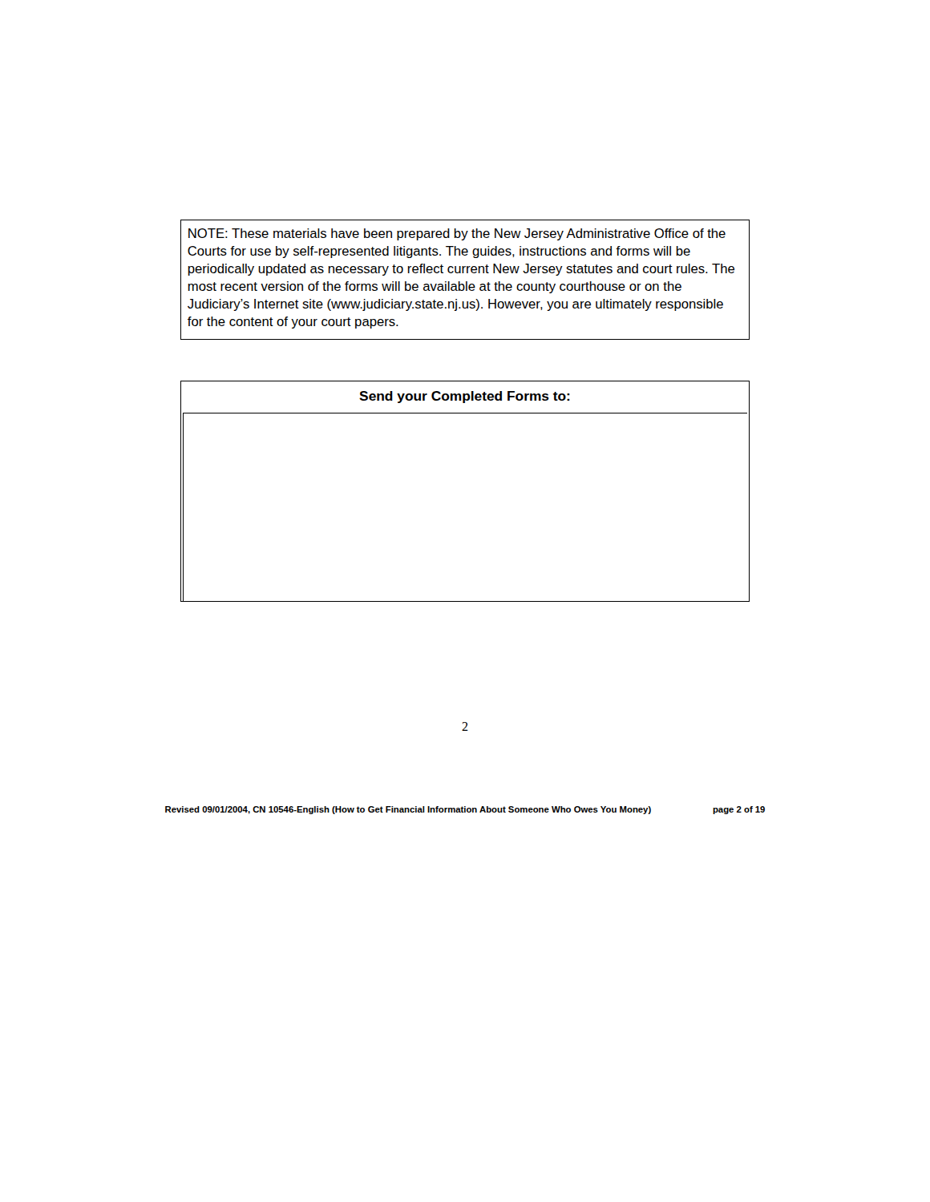NOTE: These materials have been prepared by the New Jersey Administrative Office of the Courts for use by self-represented litigants. The guides, instructions and forms will be periodically updated as necessary to reflect current New Jersey statutes and court rules. The most recent version of the forms will be available at the county courthouse or on the Judiciary’s Internet site (www.judiciary.state.nj.us). However, you are ultimately responsible for the content of your court papers.
Send your Completed Forms to:
2
Revised 09/01/2004, CN 10546-English (How to Get Financial Information About Someone Who Owes You Money)
page 2 of 19